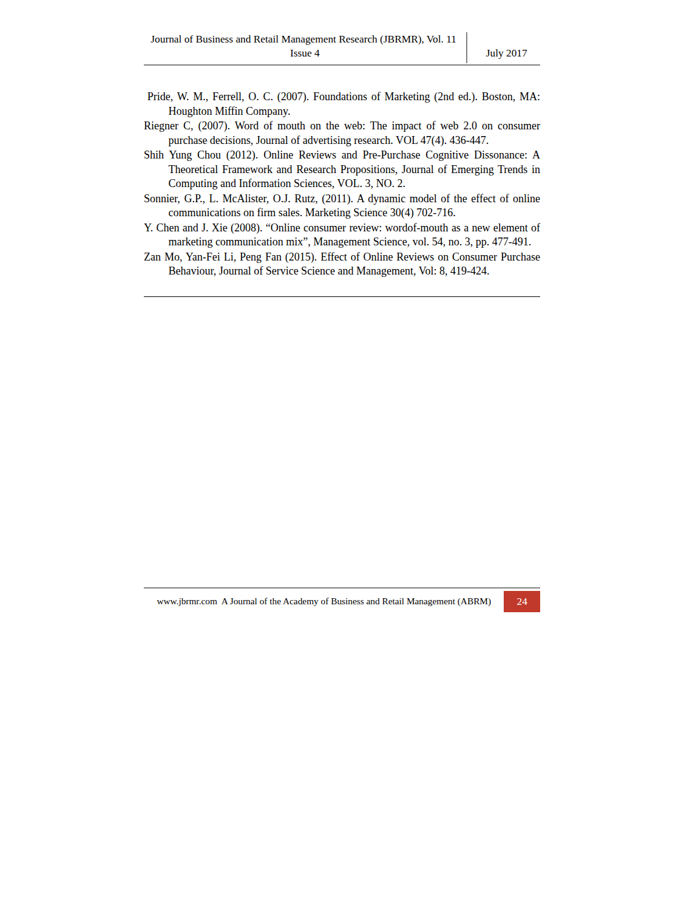| Journal of Business and Retail Management Research (JBRMR), Vol. 11 Issue 4 | July 2017 |
Pride, W. M., Ferrell, O. C. (2007). Foundations of Marketing (2nd ed.). Boston, MA: Houghton Miffin Company.
Riegner C, (2007). Word of mouth on the web: The impact of web 2.0 on consumer purchase decisions, Journal of advertising research. VOL 47(4). 436-447.
Shih Yung Chou (2012). Online Reviews and Pre-Purchase Cognitive Dissonance: A Theoretical Framework and Research Propositions, Journal of Emerging Trends in Computing and Information Sciences, VOL. 3, NO. 2.
Sonnier, G.P., L. McAlister, O.J. Rutz, (2011). A dynamic model of the effect of online communications on firm sales. Marketing Science 30(4) 702-716.
Y. Chen and J. Xie (2008). “Online consumer review: wordof-mouth as a new element of marketing communication mix”, Management Science, vol. 54, no. 3, pp. 477-491.
Zan Mo, Yan-Fei Li, Peng Fan (2015). Effect of Online Reviews on Consumer Purchase Behaviour, Journal of Service Science and Management, Vol: 8, 419-424.
| www.jbrmr.com A Journal of the Academy of Business and Retail Management (ABRM) | 24 |